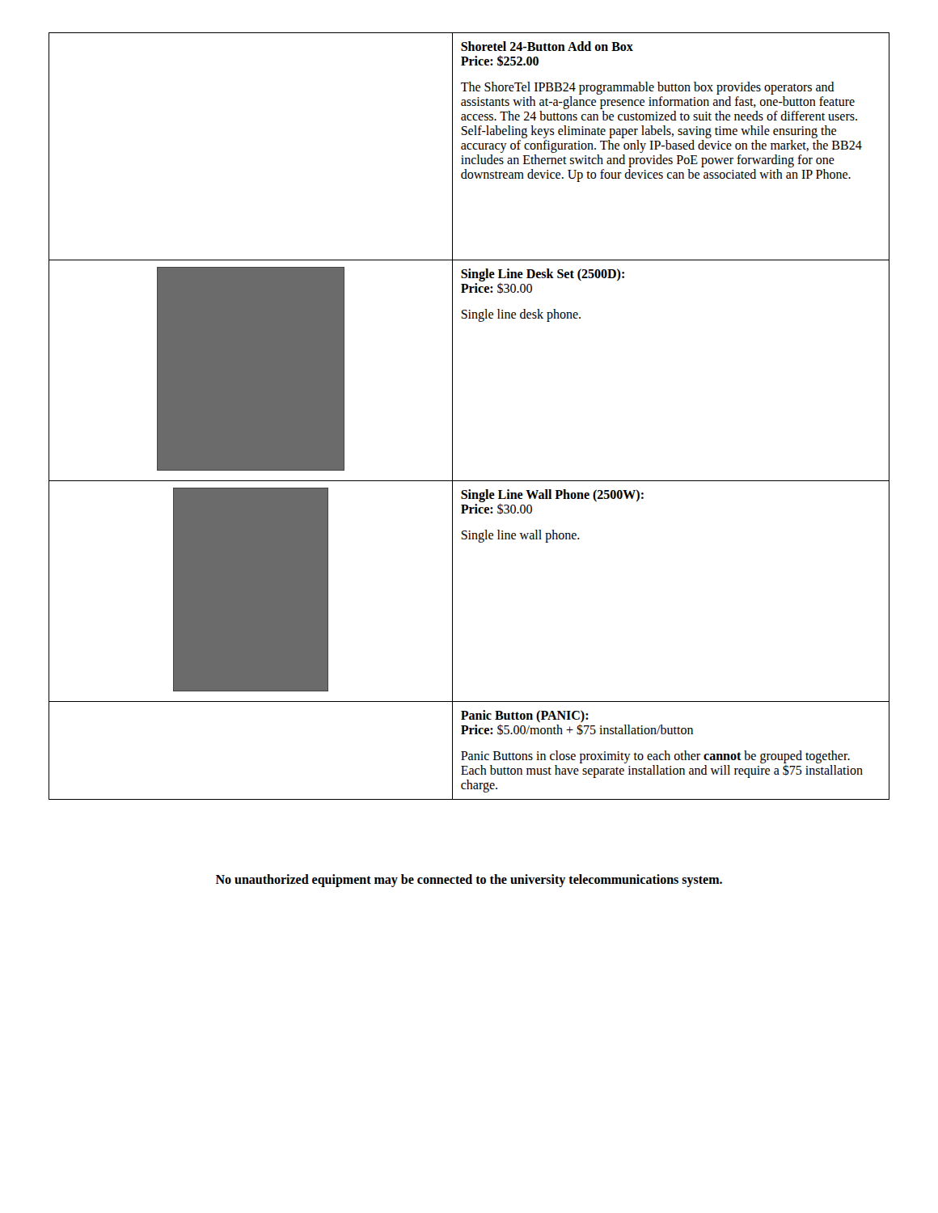| | Shoretel 24-Button Add on Box Price: $252.00 The ShoreTel IPBB24 programmable button box provides operators and assistants with at-a-glance presence information and fast, one-button feature access. The 24 buttons can be customized to suit the needs of different users. Self-labeling keys eliminate paper labels, saving time while ensuring the accuracy of configuration. The only IP-based device on the market, the BB24 includes an Ethernet switch and provides PoE power forwarding for one downstream device. Up to four devices can be associated with an IP Phone. |
| | Single Line Desk Set (2500D): Price: $30.00 Single line desk phone. |
| | Single Line Wall Phone (2500W): Price: $30.00 Single line wall phone. |
| | Panic Button (PANIC): Price: $5.00/month + $75 installation/button Panic Buttons in close proximity to each other cannot be grouped together. Each button must have separate installation and will require a $75 installation charge. |
No unauthorized equipment may be connected to the university telecommunications system.